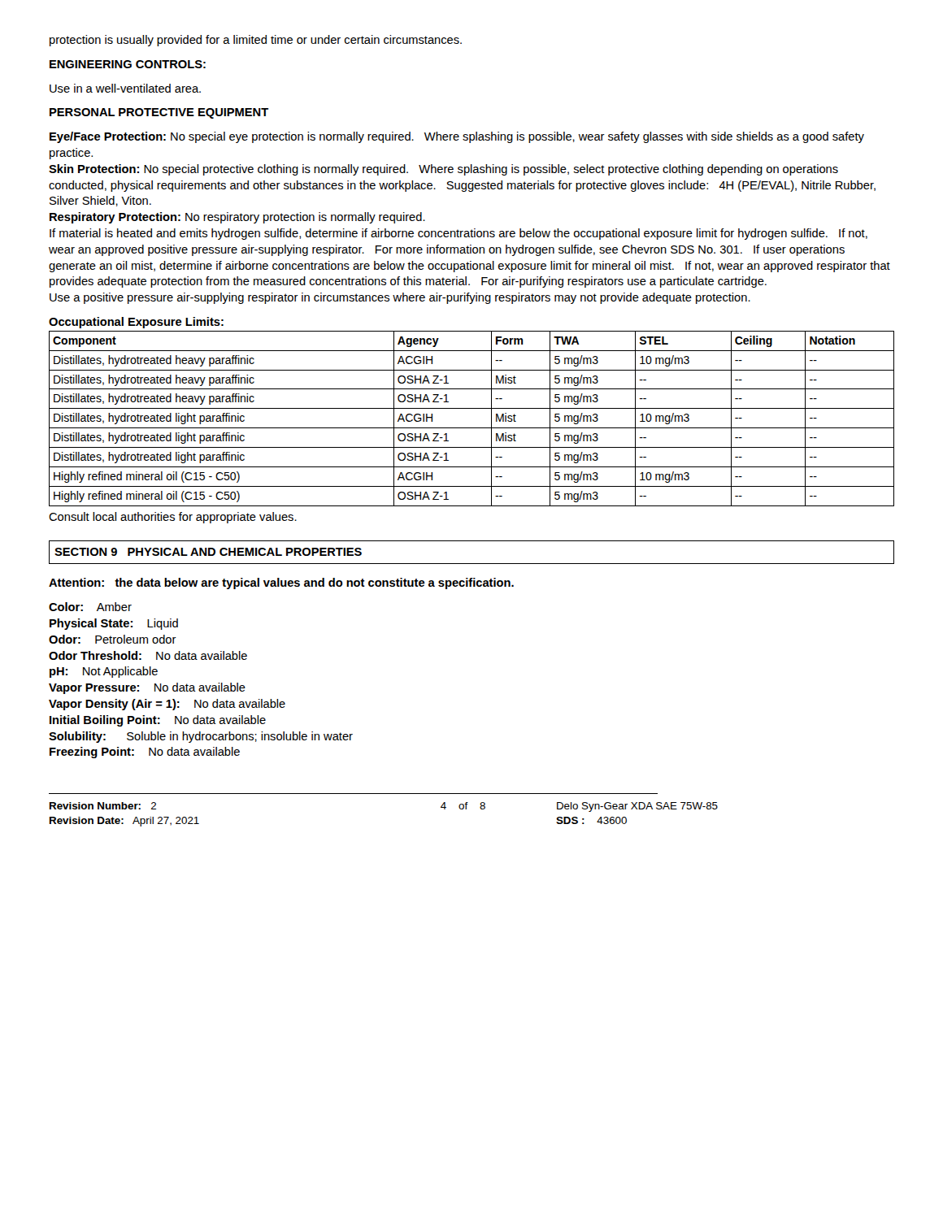protection is usually provided for a limited time or under certain circumstances.
ENGINEERING CONTROLS:
Use in a well-ventilated area.
PERSONAL PROTECTIVE EQUIPMENT
Eye/Face Protection: No special eye protection is normally required. Where splashing is possible, wear safety glasses with side shields as a good safety practice.
Skin Protection: No special protective clothing is normally required. Where splashing is possible, select protective clothing depending on operations conducted, physical requirements and other substances in the workplace. Suggested materials for protective gloves include: 4H (PE/EVAL), Nitrile Rubber, Silver Shield, Viton.
Respiratory Protection: No respiratory protection is normally required.
If material is heated and emits hydrogen sulfide, determine if airborne concentrations are below the occupational exposure limit for hydrogen sulfide. If not, wear an approved positive pressure air-supplying respirator. For more information on hydrogen sulfide, see Chevron SDS No. 301. If user operations generate an oil mist, determine if airborne concentrations are below the occupational exposure limit for mineral oil mist. If not, wear an approved respirator that provides adequate protection from the measured concentrations of this material. For air-purifying respirators use a particulate cartridge.
Use a positive pressure air-supplying respirator in circumstances where air-purifying respirators may not provide adequate protection.
Occupational Exposure Limits:
| Component | Agency | Form | TWA | STEL | Ceiling | Notation |
| --- | --- | --- | --- | --- | --- | --- |
| Distillates, hydrotreated heavy paraffinic | ACGIH | -- | 5 mg/m3 | 10 mg/m3 | -- | -- |
| Distillates, hydrotreated heavy paraffinic | OSHA Z-1 | Mist | 5 mg/m3 | -- | -- | -- |
| Distillates, hydrotreated heavy paraffinic | OSHA Z-1 | -- | 5 mg/m3 | -- | -- | -- |
| Distillates, hydrotreated light paraffinic | ACGIH | Mist | 5 mg/m3 | 10 mg/m3 | -- | -- |
| Distillates, hydrotreated light paraffinic | OSHA Z-1 | Mist | 5 mg/m3 | -- | -- | -- |
| Distillates, hydrotreated light paraffinic | OSHA Z-1 | -- | 5 mg/m3 | -- | -- | -- |
| Highly refined mineral oil (C15 - C50) | ACGIH | -- | 5 mg/m3 | 10 mg/m3 | -- | -- |
| Highly refined mineral oil (C15 - C50) | OSHA Z-1 | -- | 5 mg/m3 | -- | -- | -- |
Consult local authorities for appropriate values.
SECTION 9 PHYSICAL AND CHEMICAL PROPERTIES
Attention: the data below are typical values and do not constitute a specification.
Color: Amber
Physical State: Liquid
Odor: Petroleum odor
Odor Threshold: No data available
pH: Not Applicable
Vapor Pressure: No data available
Vapor Density (Air = 1): No data available
Initial Boiling Point: No data available
Solubility: Soluble in hydrocarbons; insoluble in water
Freezing Point: No data available
| Revision Number: 2 Revision Date: April 27, 2021 | 4 of 8 | Delo Syn-Gear XDA SAE 75W-85 SDS : 43600 |